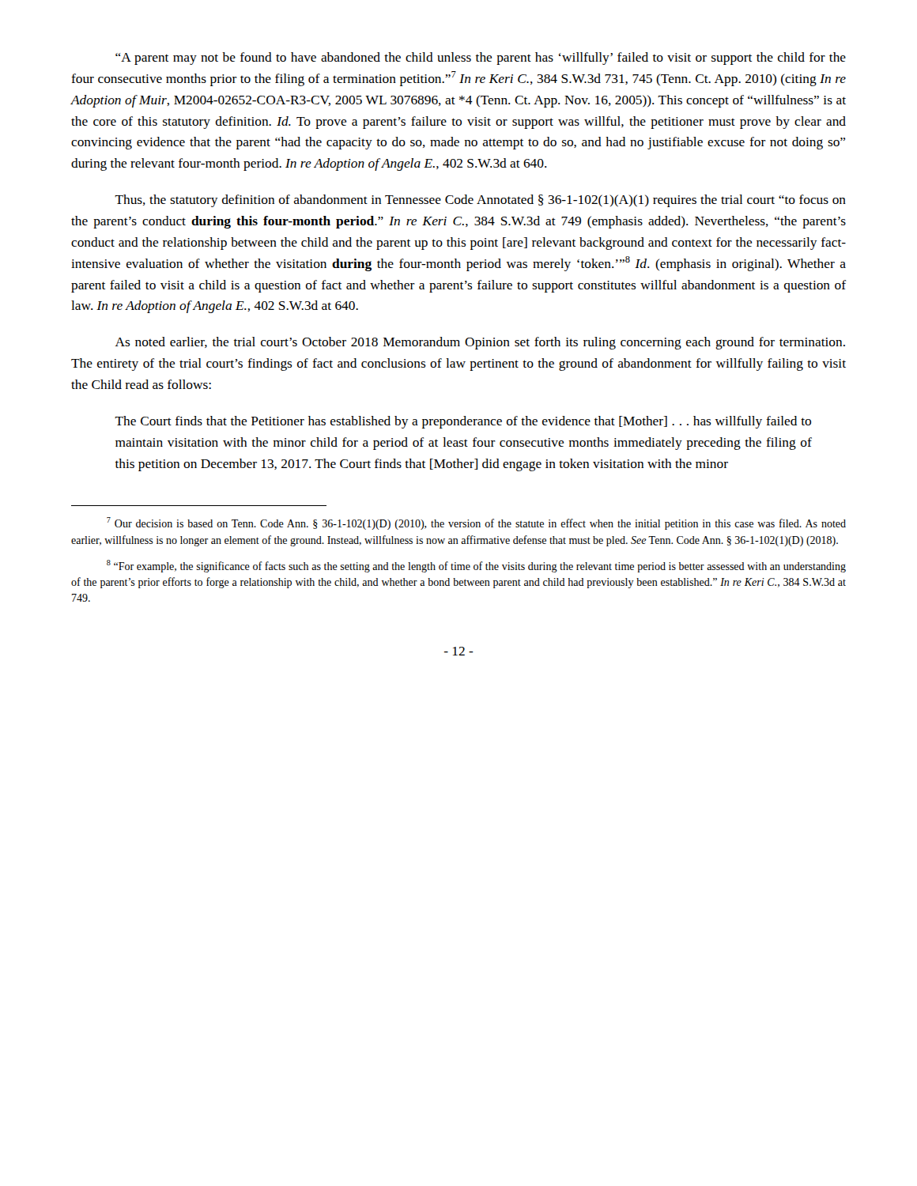“A parent may not be found to have abandoned the child unless the parent has ‘willfully’ failed to visit or support the child for the four consecutive months prior to the filing of a termination petition.”7 In re Keri C., 384 S.W.3d 731, 745 (Tenn. Ct. App. 2010) (citing In re Adoption of Muir, M2004-02652-COA-R3-CV, 2005 WL 3076896, at *4 (Tenn. Ct. App. Nov. 16, 2005)). This concept of “willfulness” is at the core of this statutory definition. Id. To prove a parent’s failure to visit or support was willful, the petitioner must prove by clear and convincing evidence that the parent “had the capacity to do so, made no attempt to do so, and had no justifiable excuse for not doing so” during the relevant four-month period. In re Adoption of Angela E., 402 S.W.3d at 640.
Thus, the statutory definition of abandonment in Tennessee Code Annotated § 36-1-102(1)(A)(1) requires the trial court “to focus on the parent’s conduct during this four-month period.” In re Keri C., 384 S.W.3d at 749 (emphasis added). Nevertheless, “the parent’s conduct and the relationship between the child and the parent up to this point [are] relevant background and context for the necessarily fact-intensive evaluation of whether the visitation during the four-month period was merely ‘token.’”8 Id. (emphasis in original). Whether a parent failed to visit a child is a question of fact and whether a parent’s failure to support constitutes willful abandonment is a question of law. In re Adoption of Angela E., 402 S.W.3d at 640.
As noted earlier, the trial court’s October 2018 Memorandum Opinion set forth its ruling concerning each ground for termination. The entirety of the trial court’s findings of fact and conclusions of law pertinent to the ground of abandonment for willfully failing to visit the Child read as follows:
The Court finds that the Petitioner has established by a preponderance of the evidence that [Mother] . . . has willfully failed to maintain visitation with the minor child for a period of at least four consecutive months immediately preceding the filing of this petition on December 13, 2017. The Court finds that [Mother] did engage in token visitation with the minor
7 Our decision is based on Tenn. Code Ann. § 36-1-102(1)(D) (2010), the version of the statute in effect when the initial petition in this case was filed. As noted earlier, willfulness is no longer an element of the ground. Instead, willfulness is now an affirmative defense that must be pled. See Tenn. Code Ann. § 36-1-102(1)(D) (2018).
8 “For example, the significance of facts such as the setting and the length of time of the visits during the relevant time period is better assessed with an understanding of the parent’s prior efforts to forge a relationship with the child, and whether a bond between parent and child had previously been established.” In re Keri C., 384 S.W.3d at 749.
- 12 -